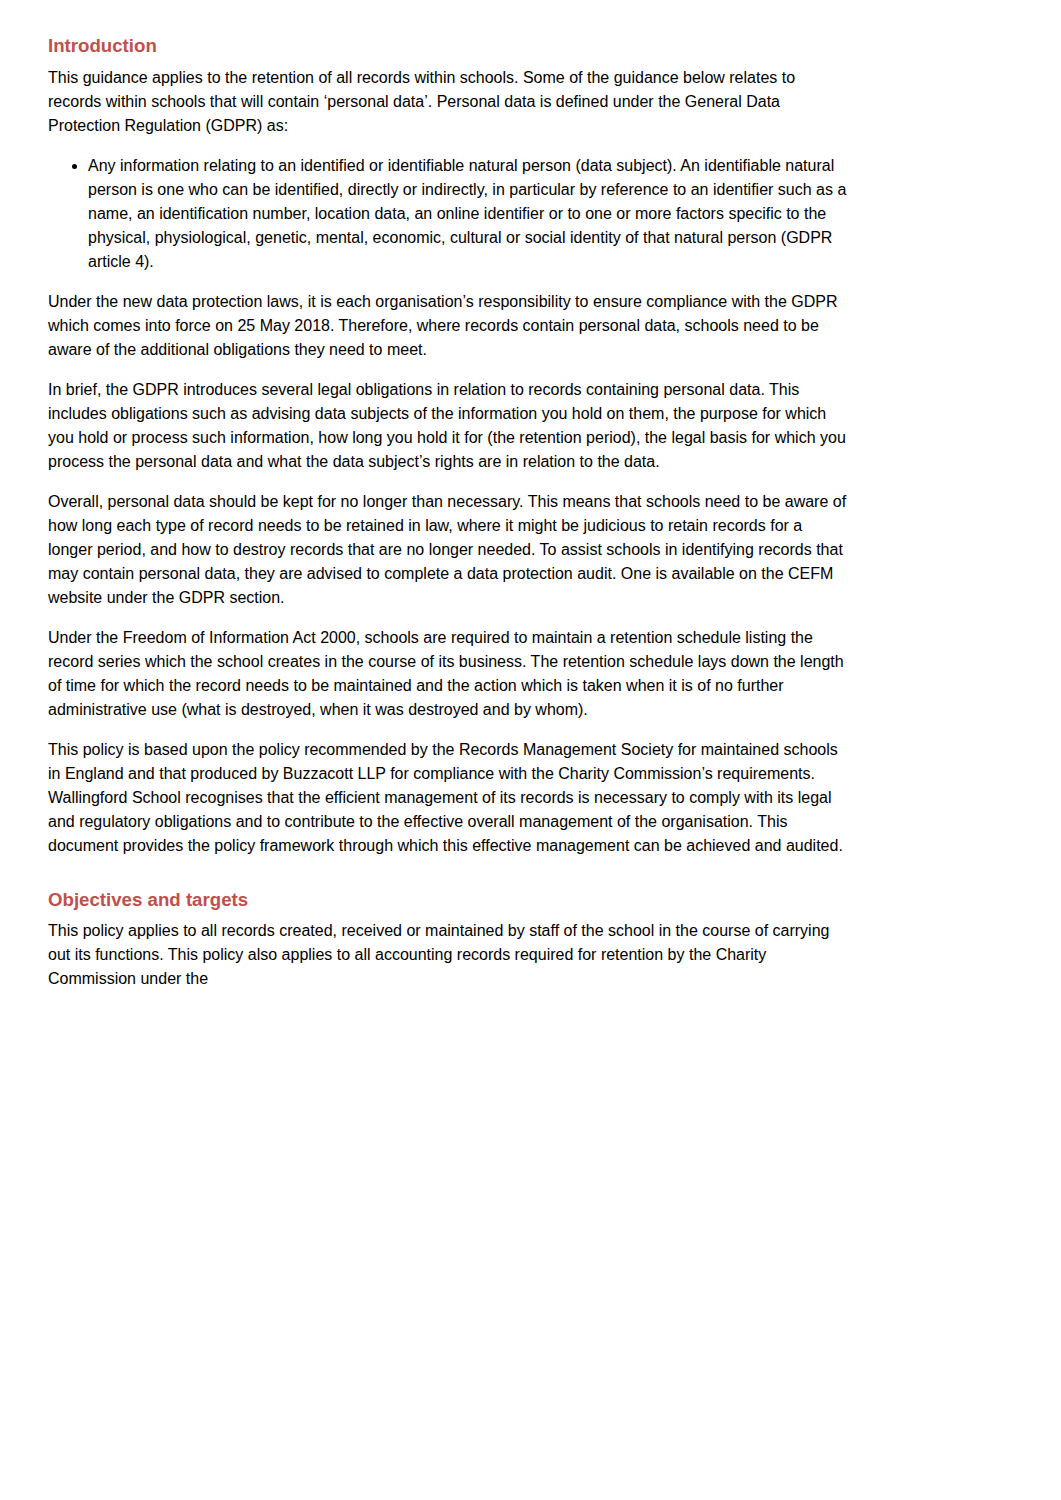Introduction
This guidance applies to the retention of all records within schools. Some of the guidance below relates to records within schools that will contain ‘personal data’. Personal data is defined under the General Data Protection Regulation (GDPR) as:
Any information relating to an identified or identifiable natural person (data subject). An identifiable natural person is one who can be identified, directly or indirectly, in particular by reference to an identifier such as a name, an identification number, location data, an online identifier or to one or more factors specific to the physical, physiological, genetic, mental, economic, cultural or social identity of that natural person (GDPR article 4).
Under the new data protection laws, it is each organisation’s responsibility to ensure compliance with the GDPR which comes into force on 25 May 2018. Therefore, where records contain personal data, schools need to be aware of the additional obligations they need to meet.
In brief, the GDPR introduces several legal obligations in relation to records containing personal data. This includes obligations such as advising data subjects of the information you hold on them, the purpose for which you hold or process such information, how long you hold it for (the retention period), the legal basis for which you process the personal data and what the data subject’s rights are in relation to the data.
Overall, personal data should be kept for no longer than necessary. This means that schools need to be aware of how long each type of record needs to be retained in law, where it might be judicious to retain records for a longer period, and how to destroy records that are no longer needed. To assist schools in identifying records that may contain personal data, they are advised to complete a data protection audit. One is available on the CEFM website under the GDPR section.
Under the Freedom of Information Act 2000, schools are required to maintain a retention schedule listing the record series which the school creates in the course of its business. The retention schedule lays down the length of time for which the record needs to be maintained and the action which is taken when it is of no further administrative use (what is destroyed, when it was destroyed and by whom).
This policy is based upon the policy recommended by the Records Management Society for maintained schools in England and that produced by Buzzacott LLP for compliance with the Charity Commission’s requirements. Wallingford School recognises that the efficient management of its records is necessary to comply with its legal and regulatory obligations and to contribute to the effective overall management of the organisation. This document provides the policy framework through which this effective management can be achieved and audited.
Objectives and targets
This policy applies to all records created, received or maintained by staff of the school in the course of carrying out its functions. This policy also applies to all accounting records required for retention by the Charity Commission under the